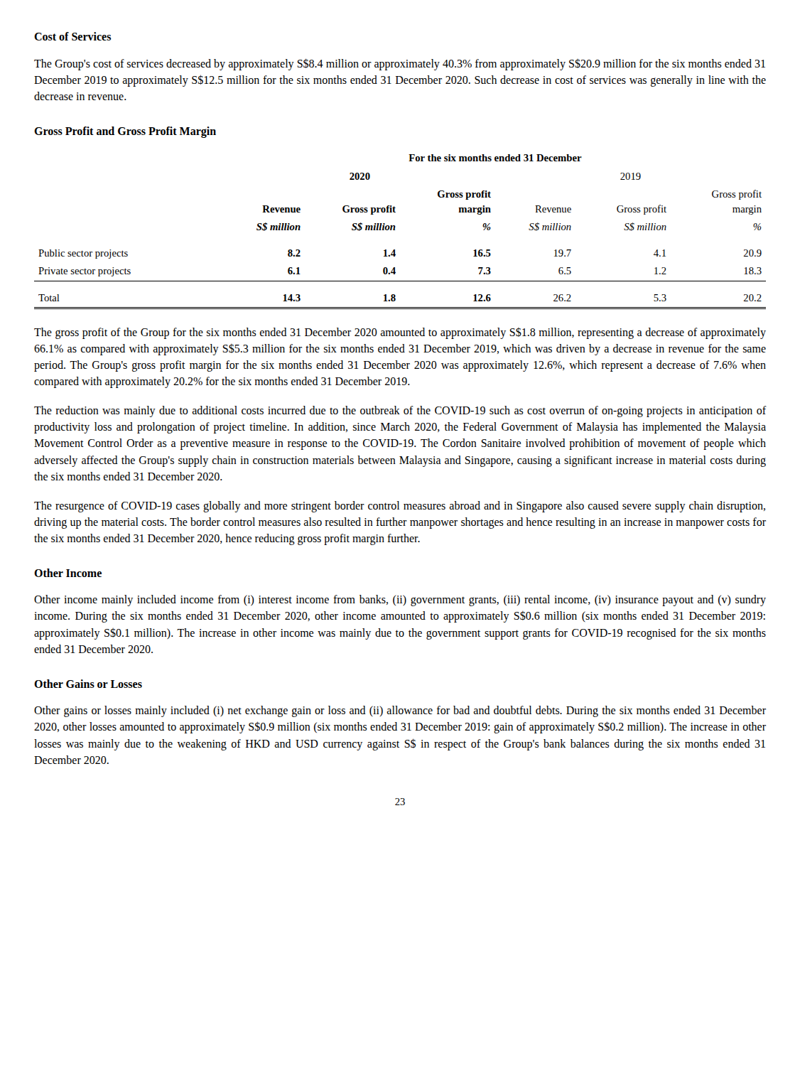Cost of Services
The Group's cost of services decreased by approximately S$8.4 million or approximately 40.3% from approximately S$20.9 million for the six months ended 31 December 2019 to approximately S$12.5 million for the six months ended 31 December 2020. Such decrease in cost of services was generally in line with the decrease in revenue.
Gross Profit and Gross Profit Margin
| | For the six months ended 31 December |
| | 2020 | 2019 |
| | Revenue | Gross profit | Gross profit margin | Revenue | Gross profit | Gross profit margin |
| | S$ million | S$ million | % | S$ million | S$ million | % |
| Public sector projects | 8.2 | 1.4 | 16.5 | 19.7 | 4.1 | 20.9 |
| Private sector projects | 6.1 | 0.4 | 7.3 | 6.5 | 1.2 | 18.3 |
| Total | 14.3 | 1.8 | 12.6 | 26.2 | 5.3 | 20.2 |
The gross profit of the Group for the six months ended 31 December 2020 amounted to approximately S$1.8 million, representing a decrease of approximately 66.1% as compared with approximately S$5.3 million for the six months ended 31 December 2019, which was driven by a decrease in revenue for the same period. The Group's gross profit margin for the six months ended 31 December 2020 was approximately 12.6%, which represent a decrease of 7.6% when compared with approximately 20.2% for the six months ended 31 December 2019.
The reduction was mainly due to additional costs incurred due to the outbreak of the COVID-19 such as cost overrun of on-going projects in anticipation of productivity loss and prolongation of project timeline. In addition, since March 2020, the Federal Government of Malaysia has implemented the Malaysia Movement Control Order as a preventive measure in response to the COVID-19. The Cordon Sanitaire involved prohibition of movement of people which adversely affected the Group's supply chain in construction materials between Malaysia and Singapore, causing a significant increase in material costs during the six months ended 31 December 2020.
The resurgence of COVID-19 cases globally and more stringent border control measures abroad and in Singapore also caused severe supply chain disruption, driving up the material costs. The border control measures also resulted in further manpower shortages and hence resulting in an increase in manpower costs for the six months ended 31 December 2020, hence reducing gross profit margin further.
Other Income
Other income mainly included income from (i) interest income from banks, (ii) government grants, (iii) rental income, (iv) insurance payout and (v) sundry income. During the six months ended 31 December 2020, other income amounted to approximately S$0.6 million (six months ended 31 December 2019: approximately S$0.1 million). The increase in other income was mainly due to the government support grants for COVID-19 recognised for the six months ended 31 December 2020.
Other Gains or Losses
Other gains or losses mainly included (i) net exchange gain or loss and (ii) allowance for bad and doubtful debts. During the six months ended 31 December 2020, other losses amounted to approximately S$0.9 million (six months ended 31 December 2019: gain of approximately S$0.2 million). The increase in other losses was mainly due to the weakening of HKD and USD currency against S$ in respect of the Group's bank balances during the six months ended 31 December 2020.
23